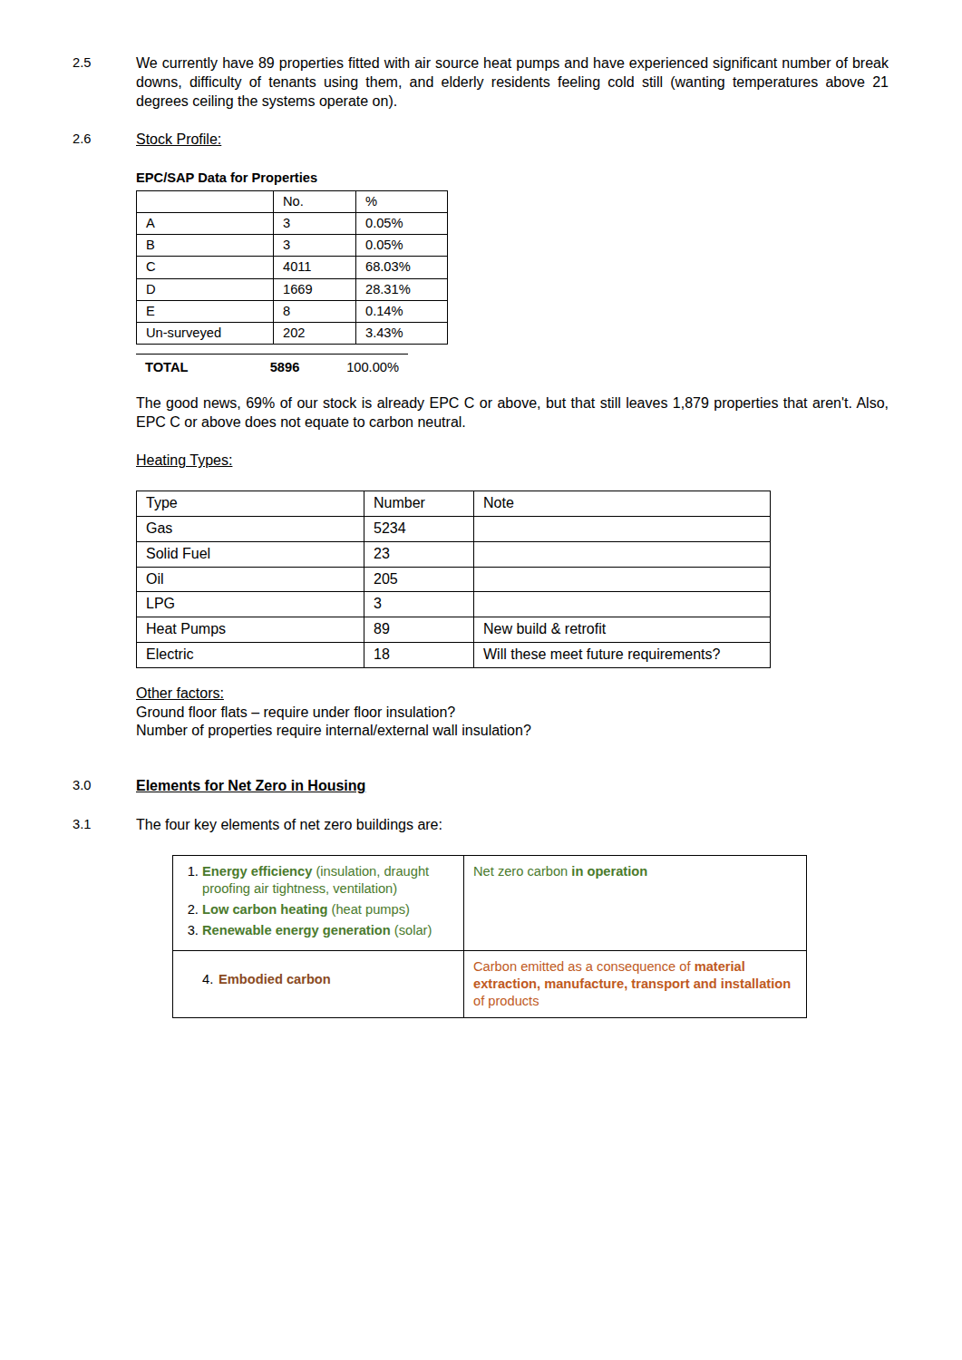2.5
We currently have 89 properties fitted with air source heat pumps and have experienced significant number of break downs, difficulty of tenants using them, and elderly residents feeling cold still (wanting temperatures above 21 degrees ceiling the systems operate on).
2.6
Stock Profile:
EPC/SAP Data for Properties
| | No. | % |
| A | 3 | 0.05% |
| B | 3 | 0.05% |
| C | 4011 | 68.03% |
| D | 1669 | 28.31% |
| E | 8 | 0.14% |
| Un-surveyed | 202 | 3.43% |
| TOTAL | 5896 | 100.00% |
The good news, 69% of our stock is already EPC C or above, but that still leaves 1,879 properties that aren't. Also, EPC C or above does not equate to carbon neutral.
Heating Types:
| Type | Number | Note |
| Gas | 5234 | |
| Solid Fuel | 23 | |
| Oil | 205 | |
| LPG | 3 | |
| Heat Pumps | 89 | New build & retrofit |
| Electric | 18 | Will these meet future requirements? |
Other factors:
Ground floor flats – require under floor insulation?
Number of properties require internal/external wall insulation?
3.0
Elements for Net Zero in Housing
3.1
The four key elements of net zero buildings are:
| Energy efficiency (insulation, draught proofing air tightness, ventilation) Low carbon heating (heat pumps) Renewable energy generation (solar) | Net zero carbon in operation |
| 4. Embodied carbon | Carbon emitted as a consequence of material extraction, manufacture, transport and installation of products |